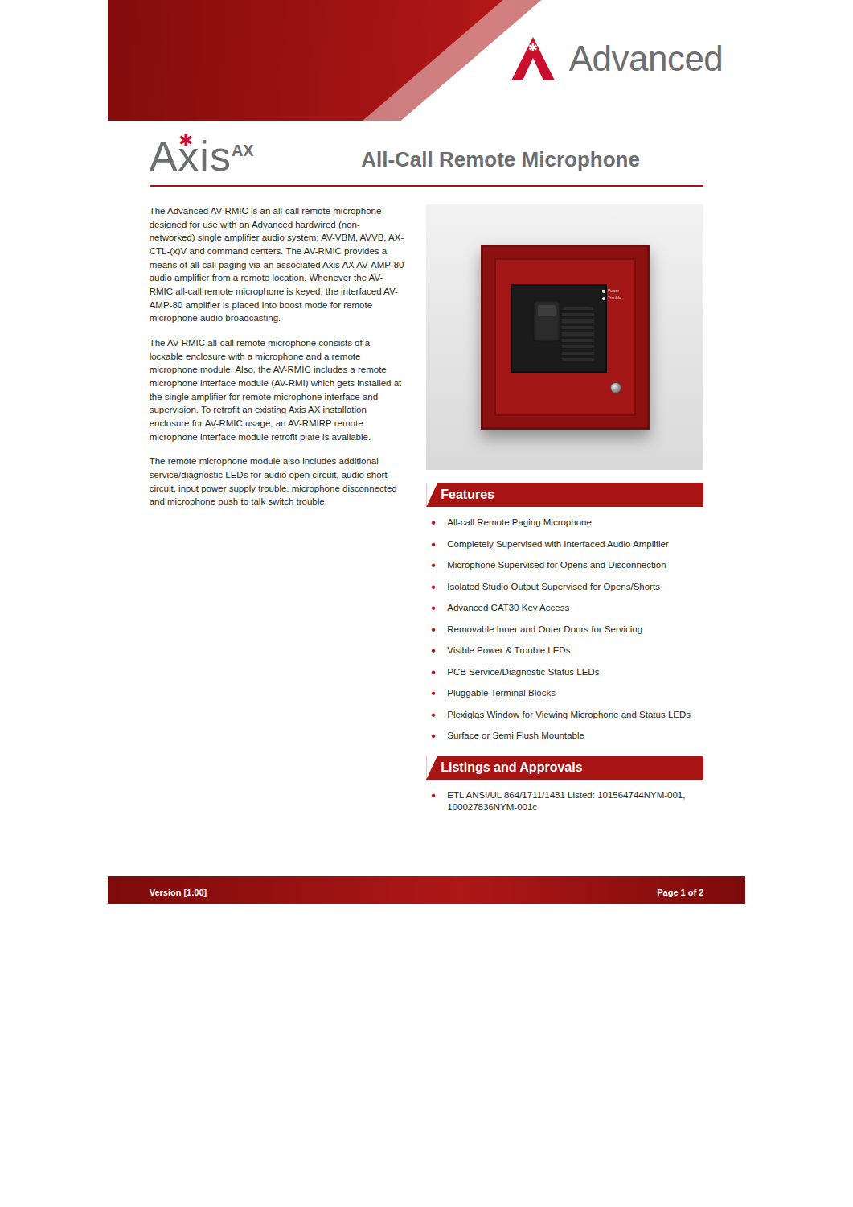✱
Advanced
✱AxisAX
All-Call Remote Microphone
The Advanced AV-RMIC is an all-call remote microphone designed for use with an Advanced hardwired (non-networked) single amplifier audio system; AV-VBM, AVVB, AX-CTL-(x)V and command centers. The AV-RMIC provides a means of all-call paging via an associated Axis AX AV-AMP-80 audio amplifier from a remote location. Whenever the AV-RMIC all-call remote microphone is keyed, the interfaced AV-AMP-80 amplifier is placed into boost mode for remote microphone audio broadcasting.
The AV-RMIC all-call remote microphone consists of a lockable enclosure with a microphone and a remote microphone module. Also, the AV-RMIC includes a remote microphone interface module (AV-RMI) which gets installed at the single amplifier for remote microphone interface and supervision. To retrofit an existing Axis AX installation enclosure for AV-RMIC usage, an AV-RMIRP remote microphone interface module retrofit plate is available.
The remote microphone module also includes additional service/diagnostic LEDs for audio open circuit, audio short circuit, input power supply trouble, microphone disconnected and microphone push to talk switch trouble.
Power
Trouble
Features
All-call Remote Paging Microphone
Completely Supervised with Interfaced Audio Amplifier
Microphone Supervised for Opens and Disconnection
Isolated Studio Output Supervised for Opens/Shorts
Advanced CAT30 Key Access
Removable Inner and Outer Doors for Servicing
Visible Power & Trouble LEDs
PCB Service/Diagnostic Status LEDs
Pluggable Terminal Blocks
Plexiglas Window for Viewing Microphone and Status LEDs
Surface or Semi Flush Mountable
Listings and Approvals
ETL ANSI/UL 864/1711/1481 Listed: 101564744NYM-001, 100027836NYM-001c
Version [1.00] Page 1 of 2